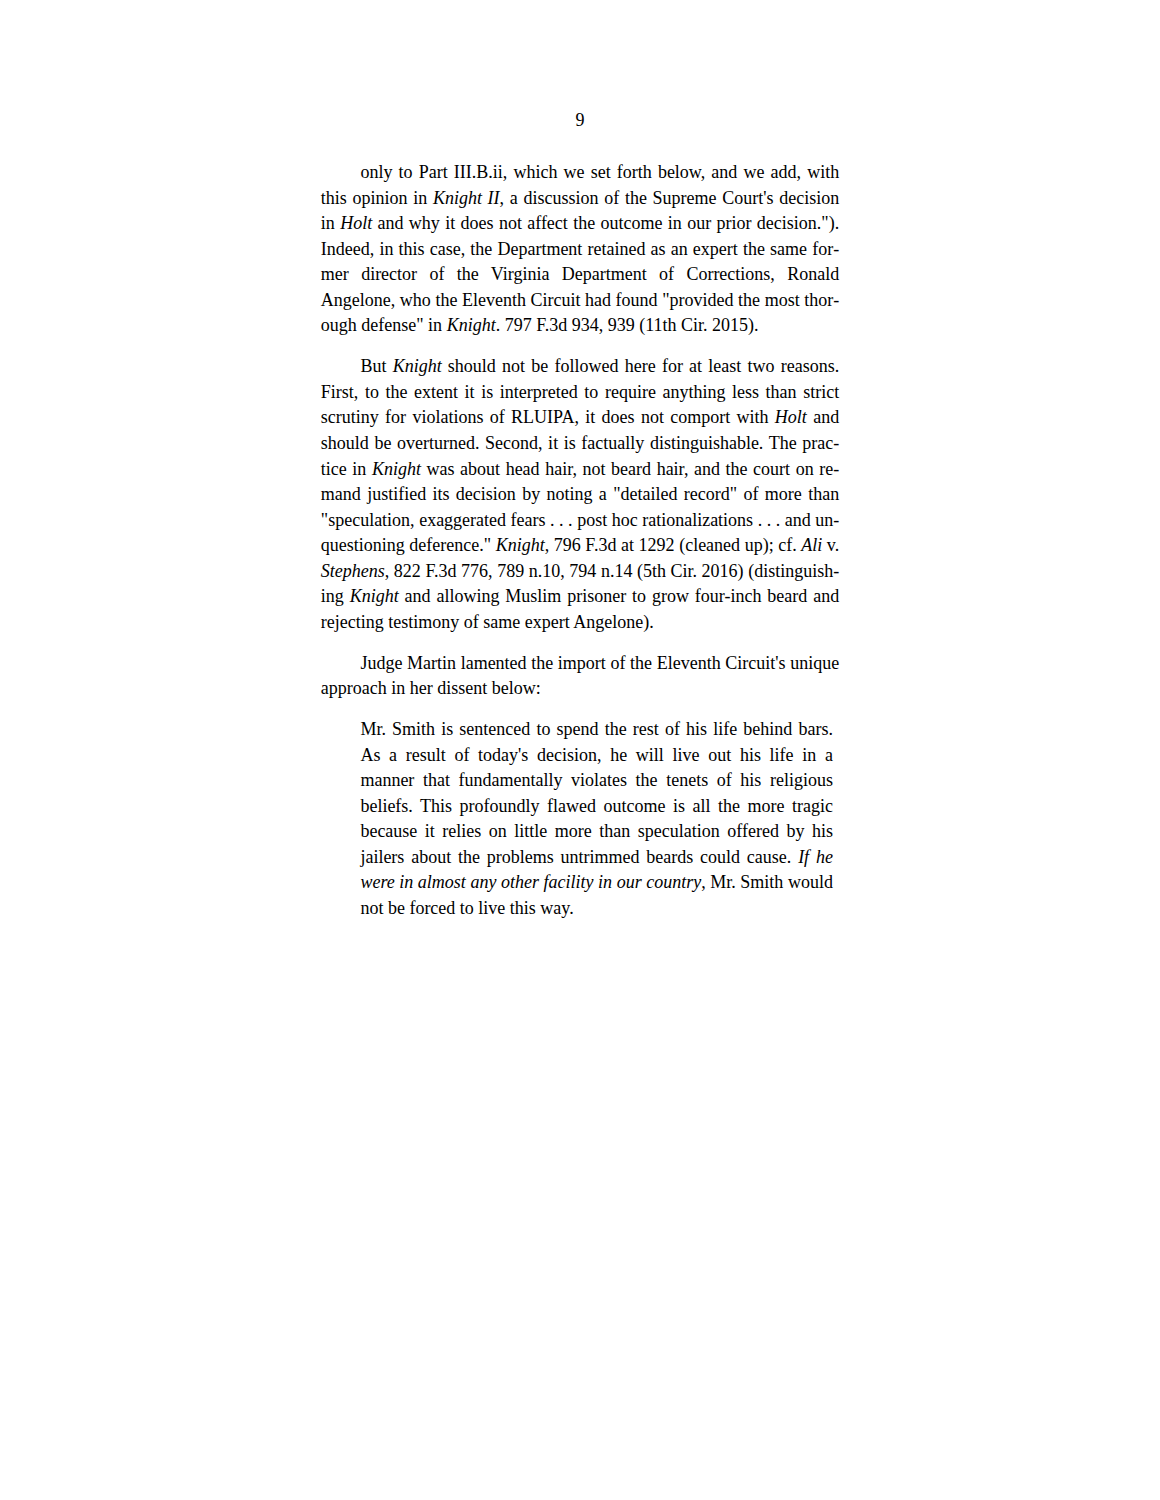9
only to Part III.B.ii, which we set forth below, and we add, with this opinion in Knight II, a discussion of the Supreme Court's decision in Holt and why it does not affect the outcome in our prior decision."). Indeed, in this case, the Department retained as an expert the same former director of the Virginia Department of Corrections, Ronald Angelone, who the Eleventh Circuit had found "provided the most thorough defense" in Knight. 797 F.3d 934, 939 (11th Cir. 2015).
But Knight should not be followed here for at least two reasons. First, to the extent it is interpreted to require anything less than strict scrutiny for violations of RLUIPA, it does not comport with Holt and should be overturned. Second, it is factually distinguishable. The practice in Knight was about head hair, not beard hair, and the court on remand justified its decision by noting a "detailed record" of more than "speculation, exaggerated fears . . . post hoc rationalizations . . . and unquestioning deference." Knight, 796 F.3d at 1292 (cleaned up); cf. Ali v. Stephens, 822 F.3d 776, 789 n.10, 794 n.14 (5th Cir. 2016) (distinguishing Knight and allowing Muslim prisoner to grow four-inch beard and rejecting testimony of same expert Angelone).
Judge Martin lamented the import of the Eleventh Circuit's unique approach in her dissent below:
Mr. Smith is sentenced to spend the rest of his life behind bars. As a result of today's decision, he will live out his life in a manner that fundamentally violates the tenets of his religious beliefs. This profoundly flawed outcome is all the more tragic because it relies on little more than speculation offered by his jailers about the problems untrimmed beards could cause. If he were in almost any other facility in our country, Mr. Smith would not be forced to live this way.